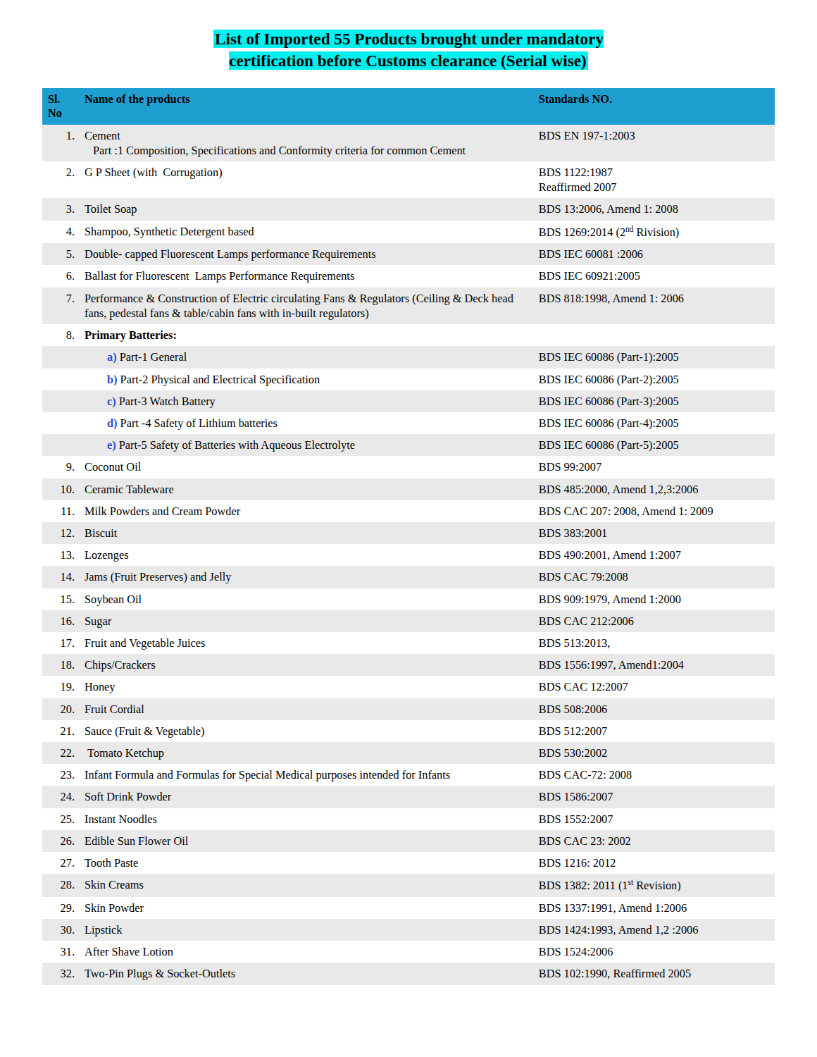List of Imported 55 Products brought under mandatory certification before Customs clearance (Serial wise)
| Sl. No | Name of the products | Standards NO. |
| --- | --- | --- |
| 1. | Cement Part :1 Composition, Specifications and Conformity criteria for common Cement | BDS EN 197-1:2003 |
| 2. | G P Sheet (with Corrugation) | BDS 1122:1987 Reaffirmed 2007 |
| 3. | Toilet Soap | BDS 13:2006, Amend 1: 2008 |
| 4. | Shampoo, Synthetic Detergent based | BDS 1269:2014 (2 nd Rivision) |
| 5. | Double- capped Fluorescent Lamps performance Requirements | BDS IEC 60081 :2006 |
| 6. | Ballast for Fluorescent Lamps Performance Requirements | BDS IEC 60921:2005 |
| 7. | Performance & Construction of Electric circulating Fans & Regulators (Ceiling & Deck head fans, pedestal fans & table/cabin fans with in-built regulators) | BDS 818:1998, Amend 1: 2006 |
| 8. | Primary Batteries: | |
| | a) Part-1 General | BDS IEC 60086 (Part-1):2005 |
| | b) Part-2 Physical and Electrical Specification | BDS IEC 60086 (Part-2):2005 |
| | c) Part-3 Watch Battery | BDS IEC 60086 (Part-3):2005 |
| | d) Part -4 Safety of Lithium batteries | BDS IEC 60086 (Part-4):2005 |
| | e) Part-5 Safety of Batteries with Aqueous Electrolyte | BDS IEC 60086 (Part-5):2005 |
| 9. | Coconut Oil | BDS 99:2007 |
| 10. | Ceramic Tableware | BDS 485:2000, Amend 1,2,3:2006 |
| 11. | Milk Powders and Cream Powder | BDS CAC 207: 2008, Amend 1: 2009 |
| 12. | Biscuit | BDS 383:2001 |
| 13. | Lozenges | BDS 490:2001, Amend 1:2007 |
| 14. | Jams (Fruit Preserves) and Jelly | BDS CAC 79:2008 |
| 15. | Soybean Oil | BDS 909:1979, Amend 1:2000 |
| 16. | Sugar | BDS CAC 212:2006 |
| 17. | Fruit and Vegetable Juices | BDS 513:2013, |
| 18. | Chips/Crackers | BDS 1556:1997, Amend1:2004 |
| 19. | Honey | BDS CAC 12:2007 |
| 20. | Fruit Cordial | BDS 508:2006 |
| 21. | Sauce (Fruit & Vegetable) | BDS 512:2007 |
| 22. | Tomato Ketchup | BDS 530:2002 |
| 23. | Infant Formula and Formulas for Special Medical purposes intended for Infants | BDS CAC-72: 2008 |
| 24. | Soft Drink Powder | BDS 1586:2007 |
| 25. | Instant Noodles | BDS 1552:2007 |
| 26. | Edible Sun Flower Oil | BDS CAC 23: 2002 |
| 27. | Tooth Paste | BDS 1216: 2012 |
| 28. | Skin Creams | BDS 1382: 2011 (1 st Revision) |
| 29. | Skin Powder | BDS 1337:1991, Amend 1:2006 |
| 30. | Lipstick | BDS 1424:1993, Amend 1,2 :2006 |
| 31. | After Shave Lotion | BDS 1524:2006 |
| 32. | Two-Pin Plugs & Socket-Outlets | BDS 102:1990, Reaffirmed 2005 |